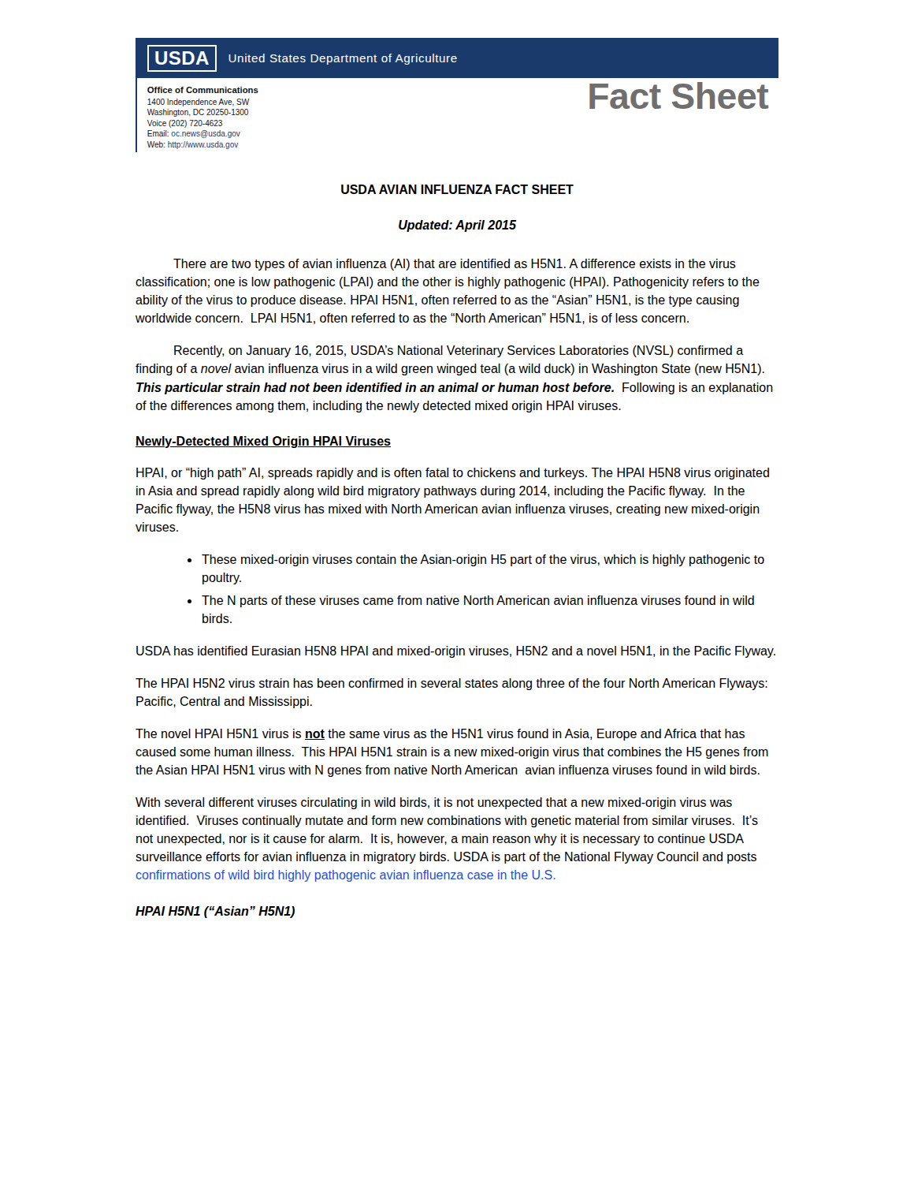USDA United States Department of Agriculture
Office of Communications
1400 Independence Ave, SW
Washington, DC 20250-1300
Voice (202) 720-4623
Email: oc.news@usda.gov
Web: http://www.usda.gov
Fact Sheet
USDA AVIAN INFLUENZA FACT SHEET
Updated: April 2015
There are two types of avian influenza (AI) that are identified as H5N1. A difference exists in the virus classification; one is low pathogenic (LPAI) and the other is highly pathogenic (HPAI). Pathogenicity refers to the ability of the virus to produce disease. HPAI H5N1, often referred to as the “Asian” H5N1, is the type causing worldwide concern. LPAI H5N1, often referred to as the “North American” H5N1, is of less concern.
Recently, on January 16, 2015, USDA’s National Veterinary Services Laboratories (NVSL) confirmed a finding of a novel avian influenza virus in a wild green winged teal (a wild duck) in Washington State (new H5N1). This particular strain had not been identified in an animal or human host before. Following is an explanation of the differences among them, including the newly detected mixed origin HPAI viruses.
Newly-Detected Mixed Origin HPAI Viruses
HPAI, or “high path” AI, spreads rapidly and is often fatal to chickens and turkeys. The HPAI H5N8 virus originated in Asia and spread rapidly along wild bird migratory pathways during 2014, including the Pacific flyway. In the Pacific flyway, the H5N8 virus has mixed with North American avian influenza viruses, creating new mixed-origin viruses.
These mixed-origin viruses contain the Asian-origin H5 part of the virus, which is highly pathogenic to poultry.
The N parts of these viruses came from native North American avian influenza viruses found in wild birds.
USDA has identified Eurasian H5N8 HPAI and mixed-origin viruses, H5N2 and a novel H5N1, in the Pacific Flyway.
The HPAI H5N2 virus strain has been confirmed in several states along three of the four North American Flyways: Pacific, Central and Mississippi.
The novel HPAI H5N1 virus is not the same virus as the H5N1 virus found in Asia, Europe and Africa that has caused some human illness. This HPAI H5N1 strain is a new mixed-origin virus that combines the H5 genes from the Asian HPAI H5N1 virus with N genes from native North American avian influenza viruses found in wild birds.
With several different viruses circulating in wild birds, it is not unexpected that a new mixed-origin virus was identified. Viruses continually mutate and form new combinations with genetic material from similar viruses. It’s not unexpected, nor is it cause for alarm. It is, however, a main reason why it is necessary to continue USDA surveillance efforts for avian influenza in migratory birds. USDA is part of the National Flyway Council and posts confirmations of wild bird highly pathogenic avian influenza case in the U.S.
HPAI H5N1 (“Asian” H5N1)